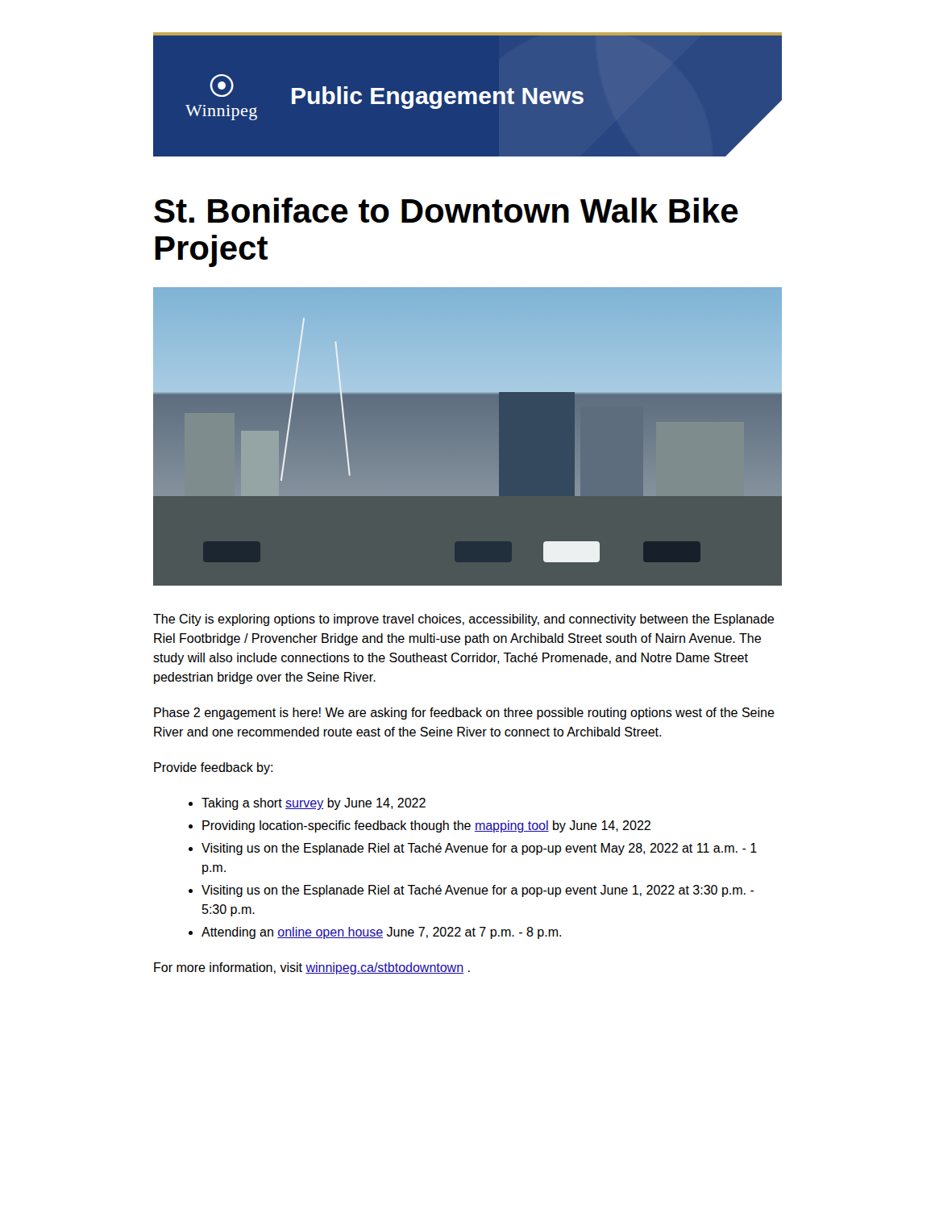⦿ Winnipeg
Public Engagement News
St. Boniface to Downtown Walk Bike Project
The City is exploring options to improve travel choices, accessibility, and connectivity between the Esplanade Riel Footbridge / Provencher Bridge and the multi-use path on Archibald Street south of Nairn Avenue. The study will also include connections to the Southeast Corridor, Taché Promenade, and Notre Dame Street pedestrian bridge over the Seine River.
Phase 2 engagement is here! We are asking for feedback on three possible routing options west of the Seine River and one recommended route east of the Seine River to connect to Archibald Street.
Provide feedback by:
Taking a short survey by June 14, 2022
Providing location-specific feedback though the mapping tool by June 14, 2022
Visiting us on the Esplanade Riel at Taché Avenue for a pop-up event May 28, 2022 at 11 a.m. - 1 p.m.
Visiting us on the Esplanade Riel at Taché Avenue for a pop-up event June 1, 2022 at 3:30 p.m. - 5:30 p.m.
Attending an online open house June 7, 2022 at 7 p.m. - 8 p.m.
For more information, visit winnipeg.ca/stbtodowntown .